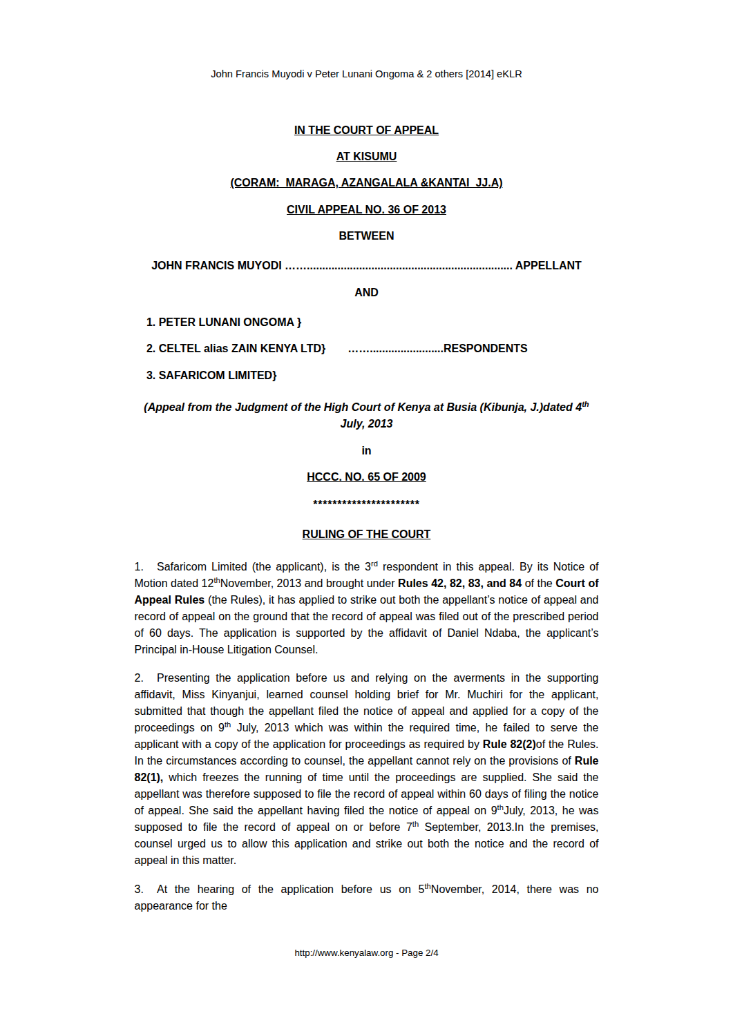John Francis Muyodi v Peter Lunani Ongoma & 2 others [2014] eKLR
IN THE COURT OF APPEAL
AT KISUMU
(CORAM: MARAGA, AZANGALALA &KANTAI JJ.A)
CIVIL APPEAL NO. 36 OF 2013
BETWEEN
JOHN FRANCIS MUYODI ……................................................................... APPELLANT
AND
PETER LUNANI ONGOMA }
CELTEL alias ZAIN KENYA LTD}……........................RESPONDENTS
SAFARICOM LIMITED}
(Appeal from the Judgment of the High Court of Kenya at Busia (Kibunja, J.) dated 4th July, 2013
in
HCCC. NO. 65 OF 2009
**********************
RULING OF THE COURT
1. Safaricom Limited (the applicant), is the 3rd respondent in this appeal. By its Notice of Motion dated 12thNovember, 2013 and brought under Rules 42, 82, 83, and 84 of the Court of Appeal Rules (the Rules), it has applied to strike out both the appellant’s notice of appeal and record of appeal on the ground that the record of appeal was filed out of the prescribed period of 60 days. The application is supported by the affidavit of Daniel Ndaba, the applicant’s Principal in-House Litigation Counsel.
2. Presenting the application before us and relying on the averments in the supporting affidavit, Miss Kinyanjui, learned counsel holding brief for Mr. Muchiri for the applicant, submitted that though the appellant filed the notice of appeal and applied for a copy of the proceedings on 9th July, 2013 which was within the required time, he failed to serve the applicant with a copy of the application for proceedings as required by Rule 82(2) of the Rules. In the circumstances according to counsel, the appellant cannot rely on the provisions of Rule 82(1), which freezes the running of time until the proceedings are supplied. She said the appellant was therefore supposed to file the record of appeal within 60 days of filing the notice of appeal. She said the appellant having filed the notice of appeal on 9thJuly, 2013, he was supposed to file the record of appeal on or before 7th September, 2013.In the premises, counsel urged us to allow this application and strike out both the notice and the record of appeal in this matter.
3. At the hearing of the application before us on 5thNovember, 2014, there was no appearance for the
http://www.kenyalaw.org - Page 2/4